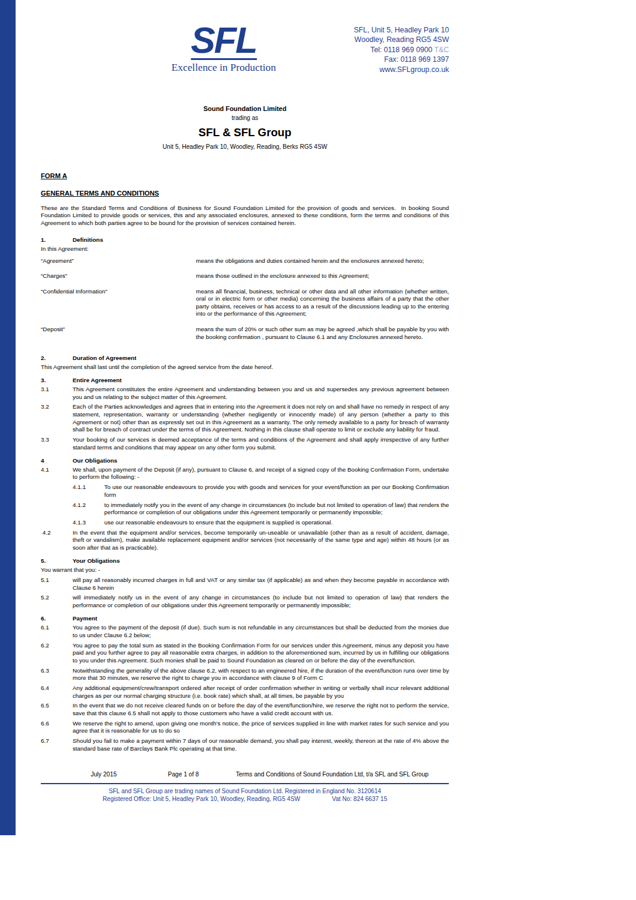SFL
Excellence in Production
SFL, Unit 5, Headley Park 10
Woodley, Reading RG5 4SW
Tel: 0118 969 0900 T&C
Fax: 0118 969 1397
www.SFLgroup.co.uk
Sound Foundation Limited
trading as
SFL & SFL Group
Unit 5, Headley Park 10, Woodley, Reading, Berks RG5 4SW
FORM A
GENERAL TERMS AND CONDITIONS
These are the Standard Terms and Conditions of Business for Sound Foundation Limited for the provision of goods and services. In booking Sound Foundation Limited to provide goods or services, this and any associated enclosures, annexed to these conditions, form the terms and conditions of this Agreement to which both parties agree to be bound for the provision of services contained herein.
1. Definitions
In this Agreement:
| “Agreement” | means the obligations and duties contained herein and the enclosures annexed hereto; |
| “Charges” | means those outlined in the enclosure annexed to this Agreement; |
| “Confidential Information” | means all financial, business, technical or other data and all other information (whether written, oral or in electric form or other media) concerning the business affairs of a party that the other party obtains, receives or has access to as a result of the discussions leading up to the entering into or the performance of this Agreement; |
| “Deposit” | means the sum of 20% or such other sum as may be agreed ,which shall be payable by you with the booking confirmation , pursuant to Clause 6.1 and any Enclosures annexed hereto. |
2. Duration of Agreement
This Agreement shall last until the completion of the agreed service from the date hereof.
3. Entire Agreement
3.1 This Agreement constitutes the entire Agreement and understanding between you and us and supersedes any previous agreement between you and us relating to the subject matter of this Agreement.
3.2 Each of the Parties acknowledges and agrees that in entering into the Agreement it does not rely on and shall have no remedy in respect of any statement, representation, warranty or understanding (whether negligently or innocently made) of any person (whether a party to this Agreement or not) other than as expressly set out in this Agreement as a warranty. The only remedy available to a party for breach of warranty shall be for breach of contract under the terms of this Agreement. Nothing in this clause shall operate to limit or exclude any liability for fraud.
3.3 Your booking of our services is deemed acceptance of the terms and conditions of the Agreement and shall apply irrespective of any further standard terms and conditions that may appear on any other form you submit.
4 Our Obligations
4.1 We shall, upon payment of the Deposit (if any), pursuant to Clause 6, and receipt of a signed copy of the Booking Confirmation Form, undertake to perform the following: -
4.1.1 To use our reasonable endeavours to provide you with goods and services for your event/function as per our Booking Confirmation form
4.1.2 to immediately notify you in the event of any change in circumstances (to include but not limited to operation of law) that renders the performance or completion of our obligations under this Agreement temporarily or permanently impossible;
4.1.3 use our reasonable endeavours to ensure that the equipment is supplied is operational.
4.2 In the event that the equipment and/or services, become temporarily un-useable or unavailable (other than as a result of accident, damage, theft or vandalism), make available replacement equipment and/or services (not necessarily of the same type and age) within 48 hours (or as soon after that as is practicable).
5. Your Obligations
You warrant that you: -
5.1 will pay all reasonably incurred charges in full and VAT or any similar tax (if applicable) as and when they become payable in accordance with Clause 6 herein
5.2 will immediately notify us in the event of any change in circumstances (to include but not limited to operation of law) that renders the performance or completion of our obligations under this Agreement temporarily or permanently impossible;
6. Payment
6.1 You agree to the payment of the deposit (if due). Such sum is not refundable in any circumstances but shall be deducted from the monies due to us under Clause 6.2 below;
6.2 You agree to pay the total sum as stated in the Booking Confirmation Form for our services under this Agreement, minus any deposit you have paid and you further agree to pay all reasonable extra charges, in addition to the aforementioned sum, incurred by us in fulfilling our obligations to you under this Agreement. Such monies shall be paid to Sound Foundation as cleared on or before the day of the event/function.
6.3 Notwithstanding the generality of the above clause 6.2, with respect to an engineered hire, if the duration of the event/function runs over time by more that 30 minutes, we reserve the right to charge you in accordance with clause 9 of Form C
6.4 Any additional equipment/crew/transport ordered after receipt of order confirmation whether in writing or verbally shall incur relevant additional charges as per our normal charging structure (i.e. book rate) which shall, at all times, be payable by you
6.5 In the event that we do not receive cleared funds on or before the day of the event/function/hire, we reserve the right not to perform the service, save that this clause 6.5 shall not apply to those customers who have a valid credit account with us.
6.6 We reserve the right to amend, upon giving one month’s notice, the price of services supplied in line with market rates for such service and you agree that it is reasonable for us to do so
6.7 Should you fail to make a payment within 7 days of our reasonable demand, you shall pay interest, weekly, thereon at the rate of 4% above the standard base rate of Barclays Bank Plc operating at that time.
July 2015
Page 1 of 8
Terms and Conditions of Sound Foundation Ltd, t/a SFL and SFL Group
SFL and SFL Group are trading names of Sound Foundation Ltd. Registered in England No. 3120614
Registered Office: Unit 5, Headley Park 10, Woodley, Reading, RG5 4SW Vat No: 824 6637 15